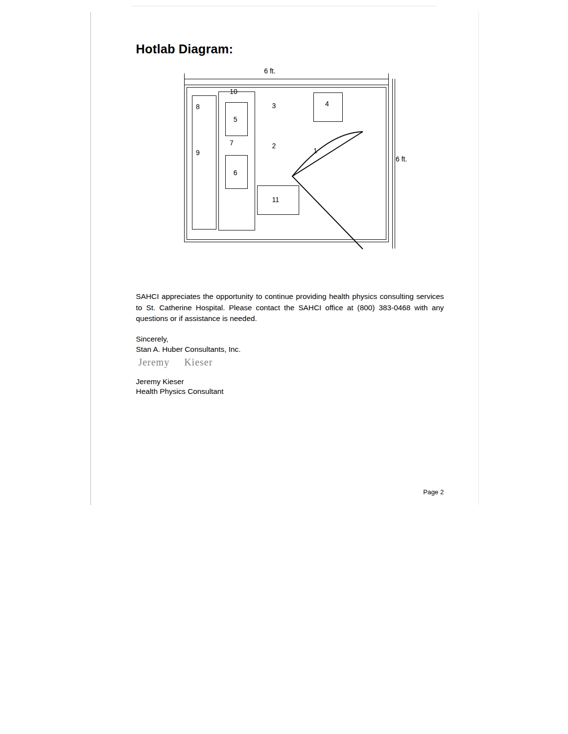Hotlab Diagram:
6 ft.
6 ft.
10 8 5 3 4 7 2 1 9 6 11
SAHCI appreciates the opportunity to continue providing health physics consulting services to St. Catherine Hospital. Please contact the SAHCI office at (800) 383-0468 with any questions or if assistance is needed.
Sincerely,
Stan A. Huber Consultants, Inc.
Jeremy Kieser
Jeremy Kieser
Health Physics Consultant
Page 2